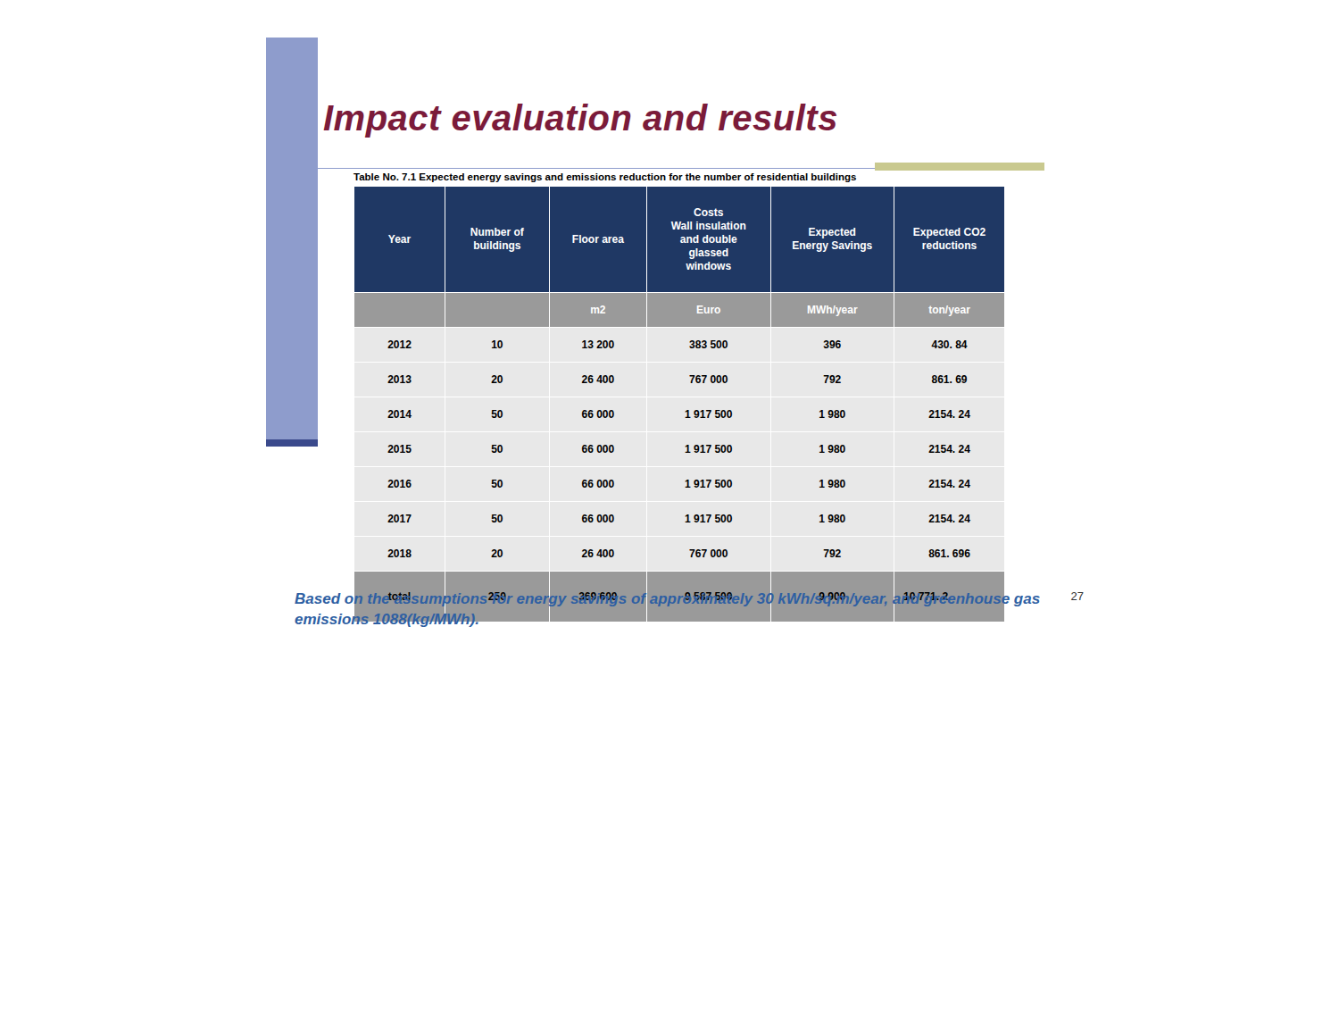Impact evaluation and results
Table No. 7.1 Expected energy savings and emissions reduction for the number of residential buildings
| Year | Number of buildings | Floor area | Costs Wall insulation and double glassed windows | Expected Energy Savings | Expected CO2 reductions |
| --- | --- | --- | --- | --- | --- |
| | | m2 | Euro | MWh/year | ton/year |
| 2012 | 10 | 13 200 | 383 500 | 396 | 430. 84 |
| 2013 | 20 | 26 400 | 767 000 | 792 | 861. 69 |
| 2014 | 50 | 66 000 | 1 917 500 | 1 980 | 2154. 24 |
| 2015 | 50 | 66 000 | 1 917 500 | 1 980 | 2154. 24 |
| 2016 | 50 | 66 000 | 1 917 500 | 1 980 | 2154. 24 |
| 2017 | 50 | 66 000 | 1 917 500 | 1 980 | 2154. 24 |
| 2018 | 20 | 26 400 | 767 000 | 792 | 861. 696 |
| total | 250 | 369 600 | 9 587 500 | 9 900 | 10 771. 2 |
Based on the assumptions for energy savings of approximately 30 kWh/sq.m/year, and greenhouse gas emissions 1088(kg/MWh).
27